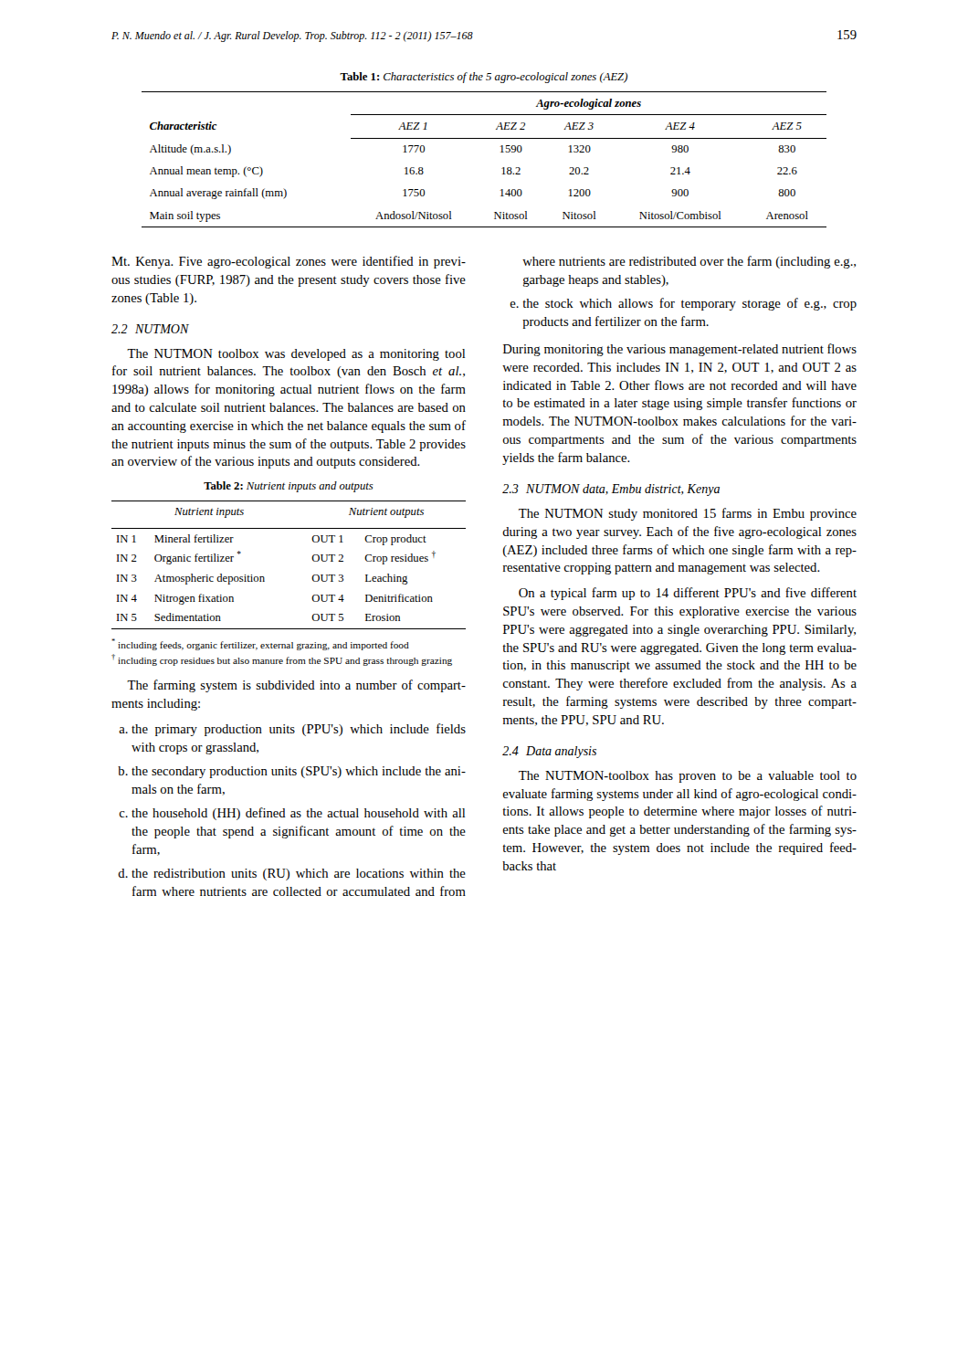P. N. Muendo et al. / J. Agr. Rural Develop. Trop. Subtrop. 112 - 2 (2011) 157–168 159
Table 1: Characteristics of the 5 agro-ecological zones (AEZ)
| Characteristic | Agro-ecological zones |
| --- | --- |
| AEZ 1 | AEZ 2 | AEZ 3 | AEZ 4 | AEZ 5 |
| Altitude (m.a.s.l.) | 1770 | 1590 | 1320 | 980 | 830 |
| Annual mean temp. (°C) | 16.8 | 18.2 | 20.2 | 21.4 | 22.6 |
| Annual average rainfall (mm) | 1750 | 1400 | 1200 | 900 | 800 |
| Main soil types | Andosol/Nitosol | Nitosol | Nitosol | Nitosol/Combisol | Arenosol |
Mt. Kenya. Five agro-ecological zones were identified in previous studies (FURP, 1987) and the present study covers those five zones (Table 1).
2.2 NUTMON
The NUTMON toolbox was developed as a monitoring tool for soil nutrient balances. The toolbox (van den Bosch et al., 1998a) allows for monitoring actual nutrient flows on the farm and to calculate soil nutrient balances. The balances are based on an accounting exercise in which the net balance equals the sum of the nutrient inputs minus the sum of the outputs. Table 2 provides an overview of the various inputs and outputs considered.
Table 2: Nutrient inputs and outputs
| Nutrient inputs | Nutrient outputs |
| --- | --- |
| IN 1 | Mineral fertilizer | OUT 1 | Crop product |
| IN 2 | Organic fertilizer * | OUT 2 | Crop residues † |
| IN 3 | Atmospheric deposition | OUT 3 | Leaching |
| IN 4 | Nitrogen fixation | OUT 4 | Denitrification |
| IN 5 | Sedimentation | OUT 5 | Erosion |
* including feeds, organic fertilizer, external grazing, and imported food
† including crop residues but also manure from the SPU and grass through grazing
The farming system is subdivided into a number of compartments including:
the primary production units (PPU's) which include fields with crops or grassland,
the secondary production units (SPU's) which include the animals on the farm,
the household (HH) defined as the actual household with all the people that spend a significant amount of time on the farm,
the redistribution units (RU) which are locations within the farm where nutrients are collected or accumulated and from where nutrients are redistributed over the farm (including e.g., garbage heaps and stables),
the stock which allows for temporary storage of e.g., crop products and fertilizer on the farm.
During monitoring the various management-related nutrient flows were recorded. This includes IN 1, IN 2, OUT 1, and OUT 2 as indicated in Table 2. Other flows are not recorded and will have to be estimated in a later stage using simple transfer functions or models. The NUTMON-toolbox makes calculations for the various compartments and the sum of the various compartments yields the farm balance.
2.3 NUTMON data, Embu district, Kenya
The NUTMON study monitored 15 farms in Embu province during a two year survey. Each of the five agro-ecological zones (AEZ) included three farms of which one single farm with a representative cropping pattern and management was selected.
On a typical farm up to 14 different PPU's and five different SPU's were observed. For this explorative exercise the various PPU's were aggregated into a single overarching PPU. Similarly, the SPU's and RU's were aggregated. Given the long term evaluation, in this manuscript we assumed the stock and the HH to be constant. They were therefore excluded from the analysis. As a result, the farming systems were described by three compartments, the PPU, SPU and RU.
2.4 Data analysis
The NUTMON-toolbox has proven to be a valuable tool to evaluate farming systems under all kind of agro-ecological conditions. It allows people to determine where major losses of nutrients take place and get a better understanding of the farming system. However, the system does not include the required feedbacks that